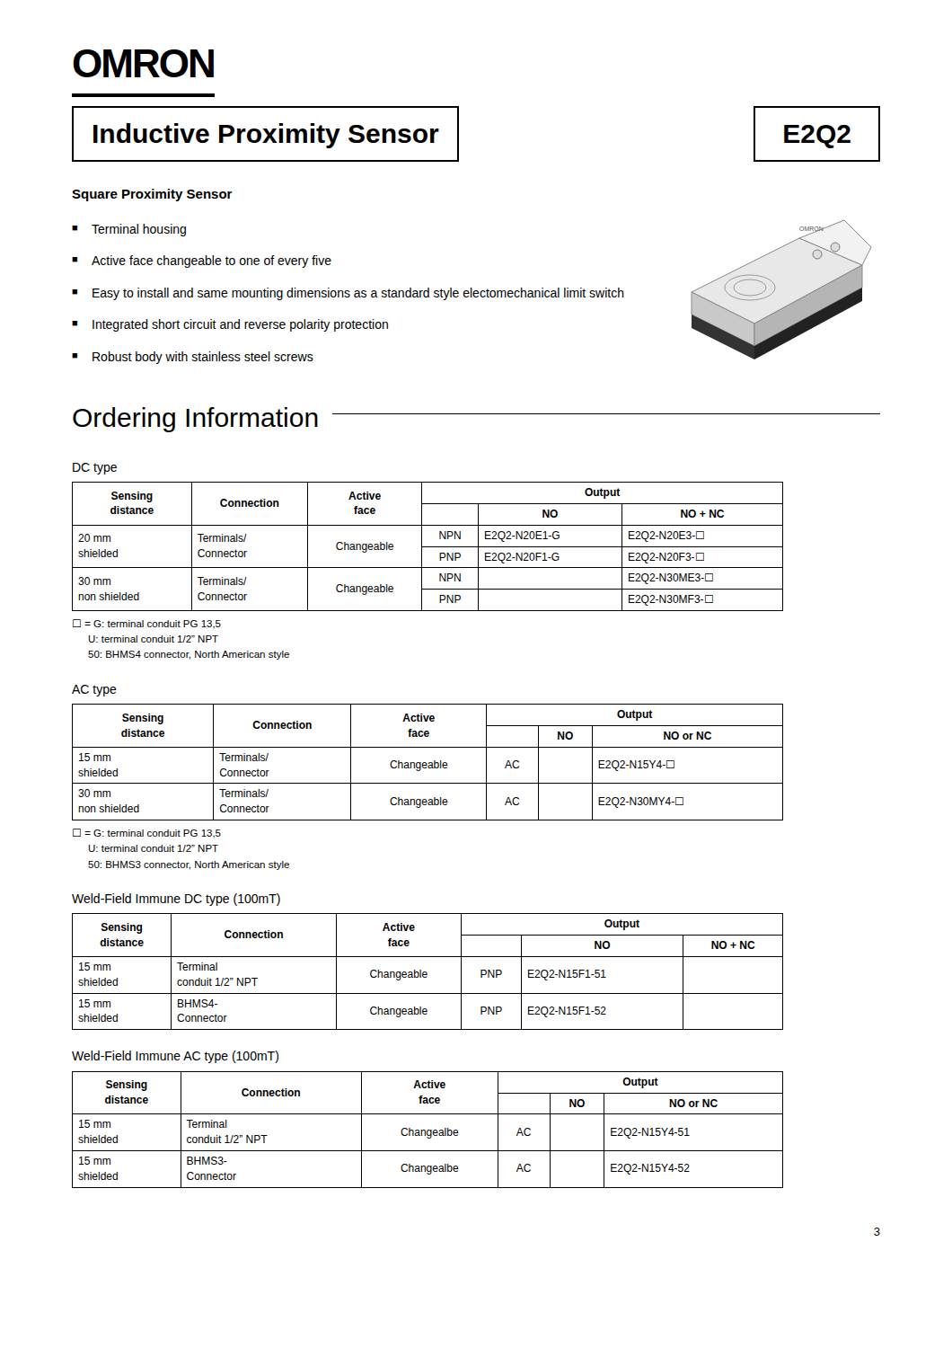OMRON
Inductive Proximity Sensor
E2Q2
Square Proximity Sensor
Terminal housing
Active face changeable to one of every five
Easy to install and same mounting dimensions as a standard style electomechanical limit switch
Integrated short circuit and reverse polarity protection
Robust body with stainless steel screws
Ordering Information
DC type
| Sensing distance | Connection | Active face | Output |
| --- | --- | --- | --- |
| | NO | NO + NC |
| 20 mm shielded | Terminals/ Connector | Changeable | NPN | E2Q2-N20E1-G | E2Q2-N20E3- ☐ |
| PNP | E2Q2-N20F1-G | E2Q2-N20F3- ☐ |
| 30 mm non shielded | Terminals/ Connector | Changeable | NPN | | E2Q2-N30ME3- ☐ |
| PNP | | E2Q2-N30MF3- ☐ |
☐ = G: terminal conduit PG 13,5 U: terminal conduit 1/2” NPT 50: BHMS4 connector, North American style
AC type
| Sensing distance | Connection | Active face | Output |
| --- | --- | --- | --- |
| | NO | NO or NC |
| 15 mm shielded | Terminals/ Connector | Changeable | AC | | E2Q2-N15Y4- ☐ |
| 30 mm non shielded | Terminals/ Connector | Changeable | AC | | E2Q2-N30MY4- ☐ |
☐ = G: terminal conduit PG 13,5 U: terminal conduit 1/2” NPT 50: BHMS3 connector, North American style
Weld-Field Immune DC type (100mT)
| Sensing distance | Connection | Active face | Output |
| --- | --- | --- | --- |
| | NO | NO + NC |
| 15 mm shielded | Terminal conduit 1/2” NPT | Changeable | PNP | E2Q2-N15F1-51 | |
| 15 mm shielded | BHMS4- Connector | Changeable | PNP | E2Q2-N15F1-52 | |
Weld-Field Immune AC type (100mT)
| Sensing distance | Connection | Active face | Output |
| --- | --- | --- | --- |
| | NO | NO or NC |
| 15 mm shielded | Terminal conduit 1/2” NPT | Changealbe | AC | | E2Q2-N15Y4-51 |
| 15 mm shielded | BHMS3- Connector | Changealbe | AC | | E2Q2-N15Y4-52 |
3